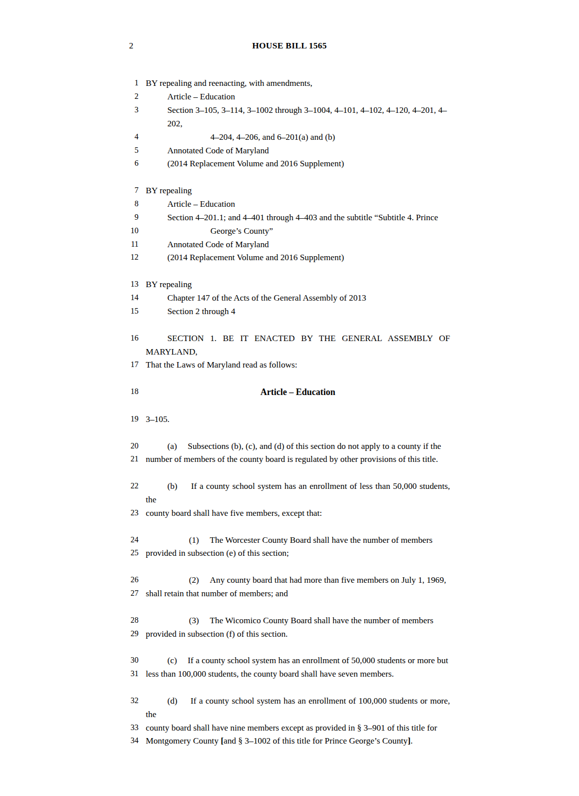2
HOUSE BILL 1565
1
BY repealing and reenacting, with amendments,
2
Article – Education
3
Section 3–105, 3–114, 3–1002 through 3–1004, 4–101, 4–102, 4–120, 4–201, 4–202,
4
4–204, 4–206, and 6–201(a) and (b)
5
Annotated Code of Maryland
6
(2014 Replacement Volume and 2016 Supplement)
7
BY repealing
8
Article – Education
9
Section 4–201.1; and 4–401 through 4–403 and the subtitle “Subtitle 4. Prince
10
George’s County”
11
Annotated Code of Maryland
12
(2014 Replacement Volume and 2016 Supplement)
13
BY repealing
14
Chapter 147 of the Acts of the General Assembly of 2013
15
Section 2 through 4
16
SECTION 1. BE IT ENACTED BY THE GENERAL ASSEMBLY OF MARYLAND,
17
That the Laws of Maryland read as follows:
18
Article – Education
19
3–105.
20
(a) Subsections (b), (c), and (d) of this section do not apply to a county if the
21
number of members of the county board is regulated by other provisions of this title.
22
(b) If a county school system has an enrollment of less than 50,000 students, the
23
county board shall have five members, except that:
24
(1) The Worcester County Board shall have the number of members
25
provided in subsection (e) of this section;
26
(2) Any county board that had more than five members on July 1, 1969,
27
shall retain that number of members; and
28
(3) The Wicomico County Board shall have the number of members
29
provided in subsection (f) of this section.
30
(c) If a county school system has an enrollment of 50,000 students or more but
31
less than 100,000 students, the county board shall have seven members.
32
(d) If a county school system has an enrollment of 100,000 students or more, the
33
county board shall have nine members except as provided in § 3–901 of this title for
34
Montgomery County [and § 3–1002 of this title for Prince George’s County].